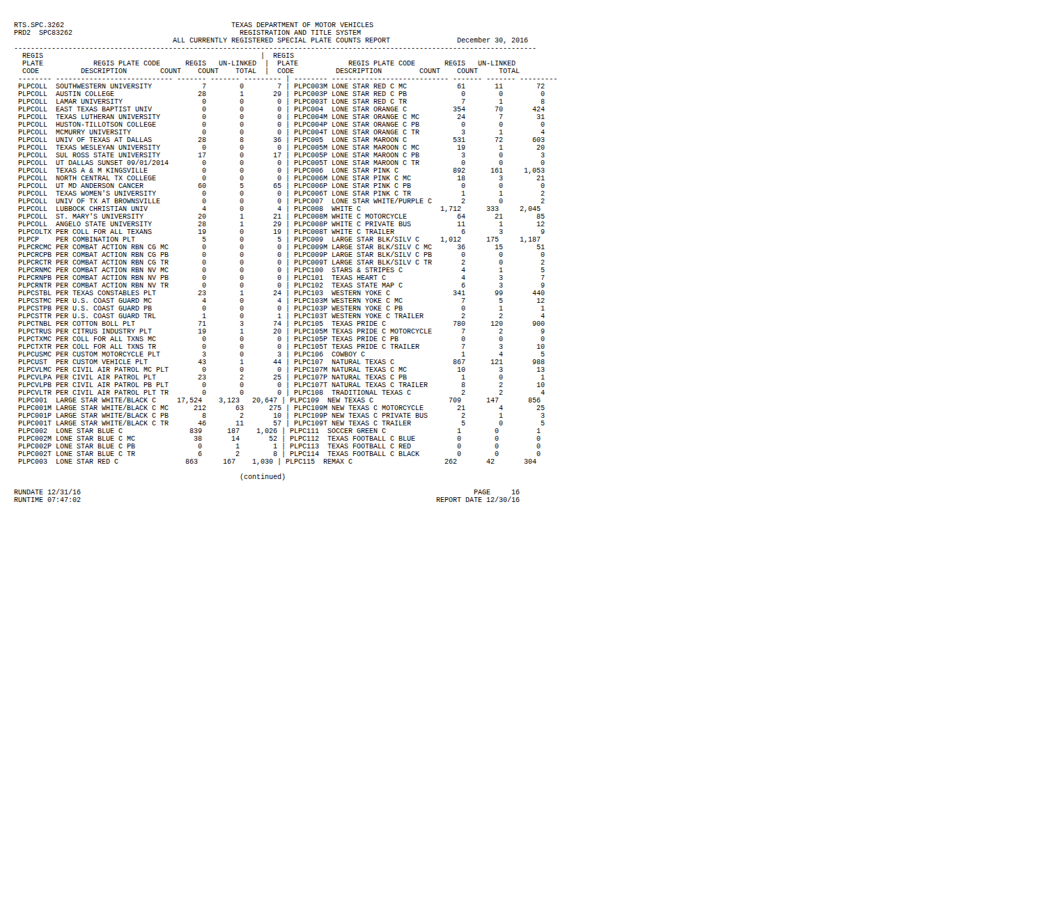RTS.SPC.3262 TEXAS DEPARTMENT OF MOTOR VEHICLES PRD2 SPC83262 REGISTRATION AND TITLE SYSTEM ALL CURRENTLY REGISTERED SPECIAL PLATE COUNTS REPORT December 30, 2016 ----------------------------------------------------------------------------------------------------------------------------- REGIS | REGIS PLATE REGIS PLATE CODE REGIS UN-LINKED | PLATE REGIS PLATE CODE REGIS UN-LINKED CODE DESCRIPTION COUNT COUNT TOTAL | CODE DESCRIPTION COUNT COUNT TOTAL -------- ---------------------------- ------- ------- --------- | -------- ---------------------------- ------- ------- --------- PLPCOLL SOUTHWESTERN UNIVERSITY 7 0 7 | PLPC003M LONE STAR RED C MC 61 11 72 PLPCOLL AUSTIN COLLEGE 28 1 29 | PLPC003P LONE STAR RED C PB 0 0 0 PLPCOLL LAMAR UNIVERSITY 0 0 0 | PLPC003T LONE STAR RED C TR 7 1 8 PLPCOLL EAST TEXAS BAPTIST UNIV 0 0 0 | PLPC004 LONE STAR ORANGE C 354 70 424 PLPCOLL TEXAS LUTHERAN UNIVERSITY 0 0 0 | PLPC004M LONE STAR ORANGE C MC 24 7 31 PLPCOLL HUSTON-TILLOTSON COLLEGE 0 0 0 | PLPC004P LONE STAR ORANGE C PB 0 0 0 PLPCOLL MCMURRY UNIVERSITY 0 0 0 | PLPC004T LONE STAR ORANGE C TR 3 1 4 PLPCOLL UNIV OF TEXAS AT DALLAS 28 8 36 | PLPC005 LONE STAR MAROON C 531 72 603 PLPCOLL TEXAS WESLEYAN UNIVERSITY 0 0 0 | PLPC005M LONE STAR MAROON C MC 19 1 20 PLPCOLL SUL ROSS STATE UNIVERSITY 17 0 17 | PLPC005P LONE STAR MAROON C PB 3 0 3 PLPCOLL UT DALLAS SUNSET 09/01/2014 0 0 0 | PLPC005T LONE STAR MAROON C TR 0 0 0 PLPCOLL TEXAS A & M KINGSVILLE 0 0 0 | PLPC006 LONE STAR PINK C 892 161 1,053 PLPCOLL NORTH CENTRAL TX COLLEGE 0 0 0 | PLPC006M LONE STAR PINK C MC 18 3 21 PLPCOLL UT MD ANDERSON CANCER 60 5 65 | PLPC006P LONE STAR PINK C PB 0 0 0 PLPCOLL TEXAS WOMEN'S UNIVERSITY 0 0 0 | PLPC006T LONE STAR PINK C TR 1 1 2 PLPCOLL UNIV OF TX AT BROWNSVILLE 0 0 0 | PLPC007 LONE STAR WHITE/PURPLE C 2 0 2 PLPCOLL LUBBOCK CHRISTIAN UNIV 4 0 4 | PLPC008 WHITE C 1,712 333 2,045 PLPCOLL ST. MARY'S UNIVERSITY 20 1 21 | PLPC008M WHITE C MOTORCYCLE 64 21 85 PLPCOLL ANGELO STATE UNIVERSITY 28 1 29 | PLPC008P WHITE C PRIVATE BUS 11 1 12 PLPCOLTX PER COLL FOR ALL TEXANS 19 0 19 | PLPC008T WHITE C TRAILER 6 3 9 PLPCP PER COMBINATION PLT 5 0 5 | PLPC009 LARGE STAR BLK/SILV C 1,012 175 1,187 PLPCRCMC PER COMBAT ACTION RBN CG MC 0 0 0 | PLPC009M LARGE STAR BLK/SILV C MC 36 15 51 PLPCRCPB PER COMBAT ACTION RBN CG PB 0 0 0 | PLPC009P LARGE STAR BLK/SILV C PB 0 0 0 PLPCRCTR PER COMBAT ACTION RBN CG TR 0 0 0 | PLPC009T LARGE STAR BLK/SILV C TR 2 0 2 PLPCRNMC PER COMBAT ACTION RBN NV MC 0 0 0 | PLPC100 STARS & STRIPES C 4 1 5 PLPCRNPB PER COMBAT ACTION RBN NV PB 0 0 0 | PLPC101 TEXAS HEART C 4 3 7 PLPCRNTR PER COMBAT ACTION RBN NV TR 0 0 0 | PLPC102 TEXAS STATE MAP C 6 3 9 PLPCSTBL PER TEXAS CONSTABLES PLT 23 1 24 | PLPC103 WESTERN YOKE C 341 99 440 PLPCSTMC PER U.S. COAST GUARD MC 4 0 4 | PLPC103M WESTERN YOKE C MC 7 5 12 PLPCSTPB PER U.S. COAST GUARD PB 0 0 0 | PLPC103P WESTERN YOKE C PB 0 1 1 PLPCSTTR PER U.S. COAST GUARD TRL 1 0 1 | PLPC103T WESTERN YOKE C TRAILER 2 2 4 PLPCTNBL PER COTTON BOLL PLT 71 3 74 | PLPC105 TEXAS PRIDE C 780 120 900 PLPCTRUS PER CITRUS INDUSTRY PLT 19 1 20 | PLPC105M TEXAS PRIDE C MOTORCYCLE 7 2 9 PLPCTXMC PER COLL FOR ALL TXNS MC 0 0 0 | PLPC105P TEXAS PRIDE C PB 0 0 0 PLPCTXTR PER COLL FOR ALL TXNS TR 0 0 0 | PLPC105T TEXAS PRIDE C TRAILER 7 3 10 PLPCUSMC PER CUSTOM MOTORCYCLE PLT 3 0 3 | PLPC106 COWBOY C 1 4 5 PLPCUST PER CUSTOM VEHICLE PLT 43 1 44 | PLPC107 NATURAL TEXAS C 867 121 988 PLPCVLMC PER CIVIL AIR PATROL MC PLT 0 0 0 | PLPC107M NATURAL TEXAS C MC 10 3 13 PLPCVLPA PER CIVIL AIR PATROL PLT 23 2 25 | PLPC107P NATURAL TEXAS C PB 1 0 1 PLPCVLPB PER CIVIL AIR PATROL PB PLT 0 0 0 | PLPC107T NATURAL TEXAS C TRAILER 8 2 10 PLPCVLTR PER CIVIL AIR PATROL PLT TR 0 0 0 | PLPC108 TRADITIONAL TEXAS C 2 2 4 PLPC001 LARGE STAR WHITE/BLACK C 17,524 3,123 20,647 | PLPC109 NEW TEXAS C 709 147 856 PLPC001M LARGE STAR WHITE/BLACK C MC 212 63 275 | PLPC109M NEW TEXAS C MOTORCYCLE 21 4 25 PLPC001P LARGE STAR WHITE/BLACK C PB 8 2 10 | PLPC109P NEW TEXAS C PRIVATE BUS 2 1 3 PLPC001T LARGE STAR WHITE/BLACK C TR 46 11 57 | PLPC109T NEW TEXAS C TRAILER 5 0 5 PLPC002 LONE STAR BLUE C 839 187 1,026 | PLPC111 SOCCER GREEN C 1 0 1 PLPC002M LONE STAR BLUE C MC 38 14 52 | PLPC112 TEXAS FOOTBALL C BLUE 0 0 0 PLPC002P LONE STAR BLUE C PB 0 1 1 | PLPC113 TEXAS FOOTBALL C RED 0 0 0 PLPC002T LONE STAR BLUE C TR 6 2 8 | PLPC114 TEXAS FOOTBALL C BLACK 0 0 0 PLPC003 LONE STAR RED C 863 167 1,030 | PLPC115 REMAX C 262 42 304 (continued) RUNDATE 12/31/16 PAGE 16 RUNTIME 07:47:02 REPORT DATE 12/30/16